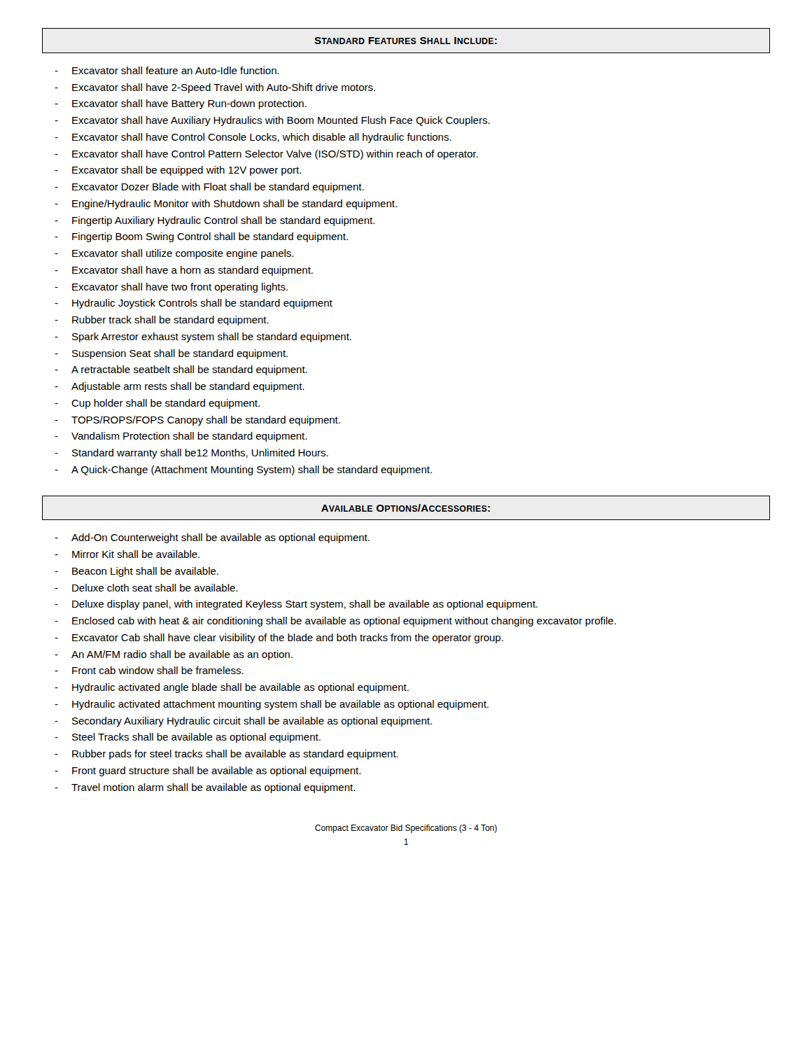STANDARD FEATURES SHALL INCLUDE:
Excavator shall feature an Auto-Idle function.
Excavator shall have 2-Speed Travel with Auto-Shift drive motors.
Excavator shall have Battery Run-down protection.
Excavator shall have Auxiliary Hydraulics with Boom Mounted Flush Face Quick Couplers.
Excavator shall have Control Console Locks, which disable all hydraulic functions.
Excavator shall have Control Pattern Selector Valve (ISO/STD) within reach of operator.
Excavator shall be equipped with 12V power port.
Excavator Dozer Blade with Float shall be standard equipment.
Engine/Hydraulic Monitor with Shutdown shall be standard equipment.
Fingertip Auxiliary Hydraulic Control shall be standard equipment.
Fingertip Boom Swing Control shall be standard equipment.
Excavator shall utilize composite engine panels.
Excavator shall have a horn as standard equipment.
Excavator shall have two front operating lights.
Hydraulic Joystick Controls shall be standard equipment
Rubber track shall be standard equipment.
Spark Arrestor exhaust system shall be standard equipment.
Suspension Seat shall be standard equipment.
A retractable seatbelt shall be standard equipment.
Adjustable arm rests shall be standard equipment.
Cup holder shall be standard equipment.
TOPS/ROPS/FOPS Canopy shall be standard equipment.
Vandalism Protection shall be standard equipment.
Standard warranty shall be12 Months, Unlimited Hours.
A Quick-Change (Attachment Mounting System) shall be standard equipment.
AVAILABLE OPTIONS/ACCESSORIES:
Add-On Counterweight shall be available as optional equipment.
Mirror Kit shall be available.
Beacon Light shall be available.
Deluxe cloth seat shall be available.
Deluxe display panel, with integrated Keyless Start system, shall be available as optional equipment.
Enclosed cab with heat & air conditioning shall be available as optional equipment without changing excavator profile.
Excavator Cab shall have clear visibility of the blade and both tracks from the operator group.
An AM/FM radio shall be available as an option.
Front cab window shall be frameless.
Hydraulic activated angle blade shall be available as optional equipment.
Hydraulic activated attachment mounting system shall be available as optional equipment.
Secondary Auxiliary Hydraulic circuit shall be available as optional equipment.
Steel Tracks shall be available as optional equipment.
Rubber pads for steel tracks shall be available as standard equipment.
Front guard structure shall be available as optional equipment.
Travel motion alarm shall be available as optional equipment.
Compact Excavator Bid Specifications (3 - 4 Ton) 1